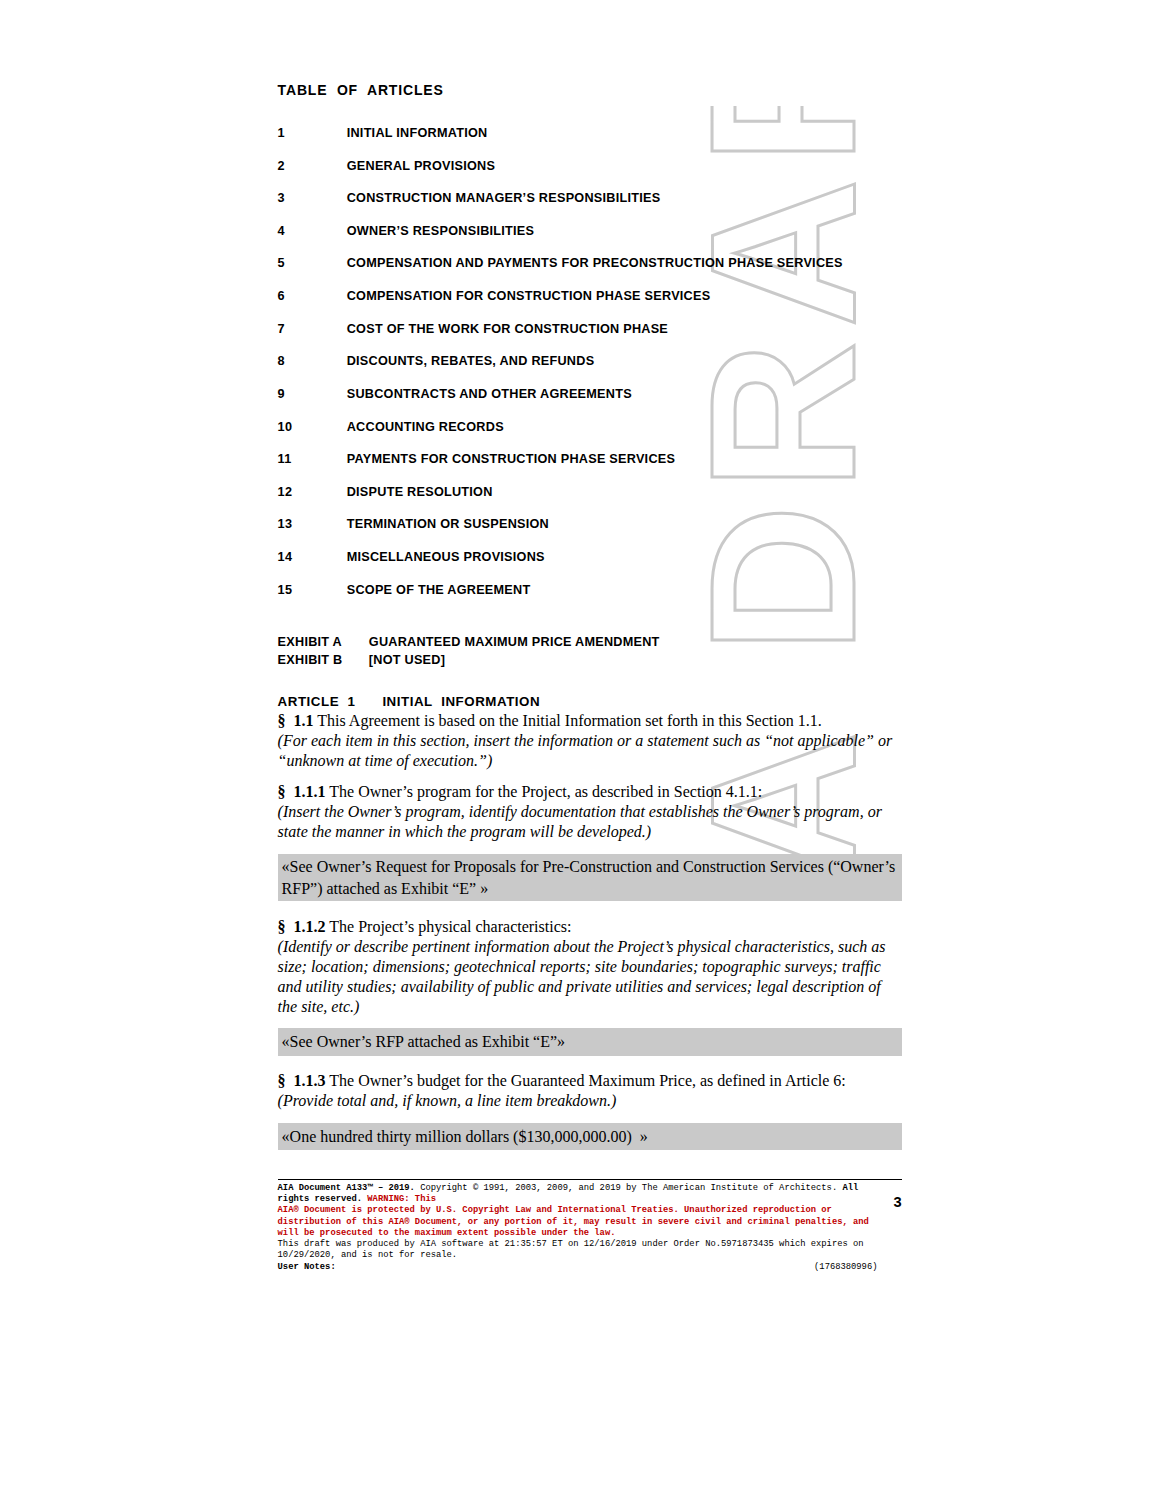AIA DRAFT
TABLE OF ARTICLES
| 1 | INITIAL INFORMATION |
| 2 | GENERAL PROVISIONS |
| 3 | CONSTRUCTION MANAGER’S RESPONSIBILITIES |
| 4 | OWNER’S RESPONSIBILITIES |
| 5 | COMPENSATION AND PAYMENTS FOR PRECONSTRUCTION PHASE SERVICES |
| 6 | COMPENSATION FOR CONSTRUCTION PHASE SERVICES |
| 7 | COST OF THE WORK FOR CONSTRUCTION PHASE |
| 8 | DISCOUNTS, REBATES, AND REFUNDS |
| 9 | SUBCONTRACTS AND OTHER AGREEMENTS |
| 10 | ACCOUNTING RECORDS |
| 11 | PAYMENTS FOR CONSTRUCTION PHASE SERVICES |
| 12 | DISPUTE RESOLUTION |
| 13 | TERMINATION OR SUSPENSION |
| 14 | MISCELLANEOUS PROVISIONS |
| 15 | SCOPE OF THE AGREEMENT |
EXHIBIT AGUARANTEED MAXIMUM PRICE AMENDMENT
EXHIBIT B[NOT USED]
ARTICLE 1 INITIAL INFORMATION
§ 1.1 This Agreement is based on the Initial Information set forth in this Section 1.1.
(For each item in this section, insert the information or a statement such as “not applicable” or “unknown at time of execution.”)
§ 1.1.1 The Owner’s program for the Project, as described in Section 4.1.1:
(Insert the Owner’s program, identify documentation that establishes the Owner’s program, or state the manner in which the program will be developed.)
«See Owner’s Request for Proposals for Pre-Construction and Construction Services (“Owner’s RFP”) attached as Exhibit “E” »
§ 1.1.2 The Project’s physical characteristics:
(Identify or describe pertinent information about the Project’s physical characteristics, such as size; location; dimensions; geotechnical reports; site boundaries; topographic surveys; traffic and utility studies; availability of public and private utilities and services; legal description of the site, etc.)
«See Owner’s RFP attached as Exhibit “E”»
§ 1.1.3 The Owner’s budget for the Guaranteed Maximum Price, as defined in Article 6:
(Provide total and, if known, a line item breakdown.)
«One hundred thirty million dollars ($130,000,000.00) »
AIA Document A133™ – 2019. Copyright © 1991, 2003, 2009, and 2019 by The American Institute of Architects. All rights reserved. WARNING: This
AIA® Document is protected by U.S. Copyright Law and International Treaties. Unauthorized reproduction or distribution of this AIA® Document, or any portion of it, may result in severe civil and criminal penalties, and will be prosecuted to the maximum extent possible under the law.
This draft was produced by AIA software at 21:35:57 ET on 12/16/2019 under Order No.5971873435 which expires on 10/29/2020, and is not for resale.
User Notes: (1768380996)
3